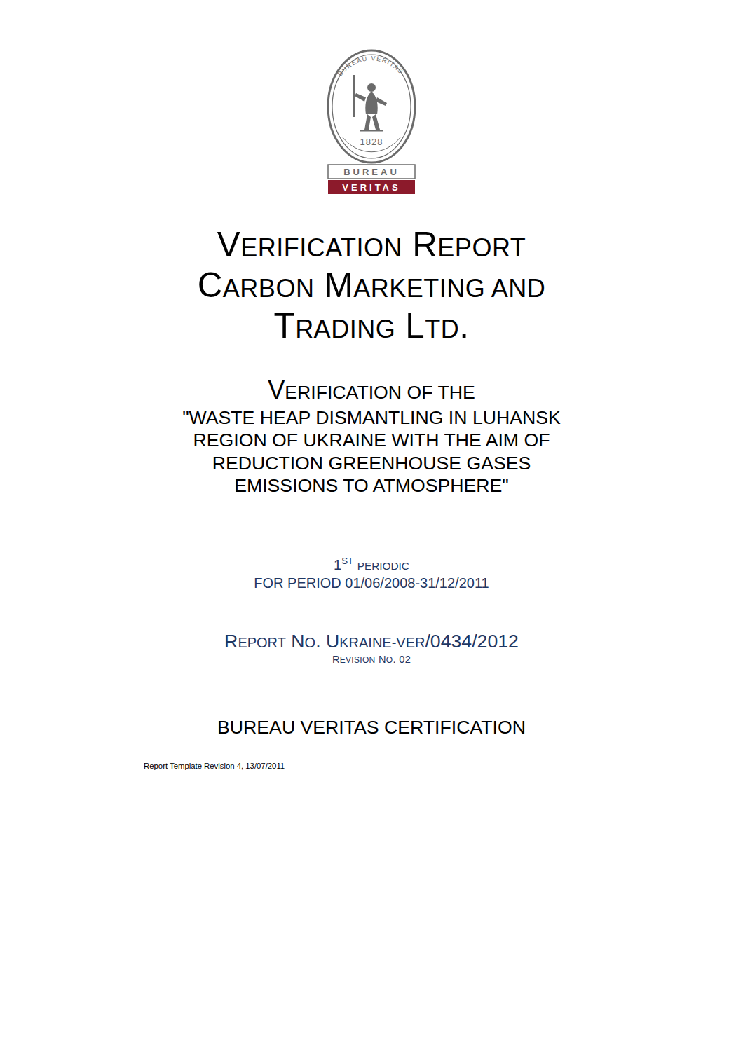BUREAU VERITAS 1828 BUREAU VERITAS
VERIFICATION REPORT
CARBON MARKETING AND
TRADING LTD.
VERIFICATION OF THE
"WASTE HEAP DISMANTLING IN LUHANSK
REGION OF UKRAINE WITH THE AIM OF
REDUCTION GREENHOUSE GASES
EMISSIONS TO ATMOSPHERE"
1ST PERIODIC
FOR PERIOD 01/06/2008-31/12/2011
REPORT NO. UKRAINE-VER/0434/2012
REVISION NO. 02
BUREAU VERITAS CERTIFICATION
Report Template Revision 4, 13/07/2011